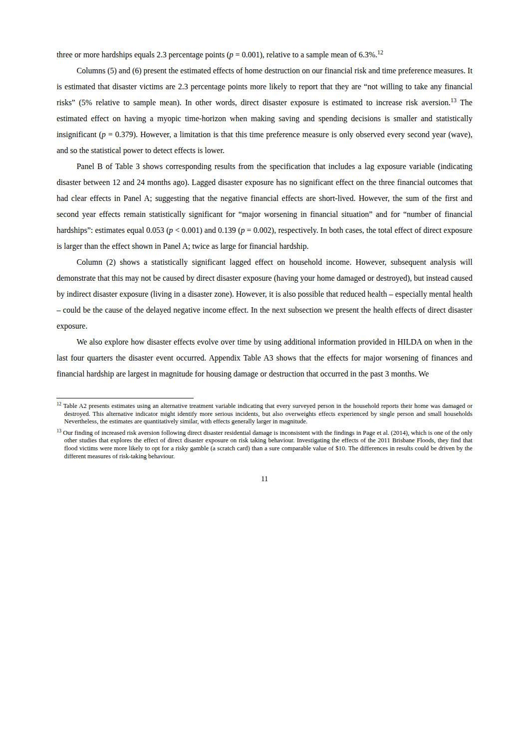three or more hardships equals 2.3 percentage points (p = 0.001), relative to a sample mean of 6.3%.12
Columns (5) and (6) present the estimated effects of home destruction on our financial risk and time preference measures. It is estimated that disaster victims are 2.3 percentage points more likely to report that they are “not willing to take any financial risks” (5% relative to sample mean). In other words, direct disaster exposure is estimated to increase risk aversion.13 The estimated effect on having a myopic time-horizon when making saving and spending decisions is smaller and statistically insignificant (p = 0.379). However, a limitation is that this time preference measure is only observed every second year (wave), and so the statistical power to detect effects is lower.
Panel B of Table 3 shows corresponding results from the specification that includes a lag exposure variable (indicating disaster between 12 and 24 months ago). Lagged disaster exposure has no significant effect on the three financial outcomes that had clear effects in Panel A; suggesting that the negative financial effects are short-lived. However, the sum of the first and second year effects remain statistically significant for “major worsening in financial situation” and for “number of financial hardships”: estimates equal 0.053 (p < 0.001) and 0.139 (p = 0.002), respectively. In both cases, the total effect of direct exposure is larger than the effect shown in Panel A; twice as large for financial hardship.
Column (2) shows a statistically significant lagged effect on household income. However, subsequent analysis will demonstrate that this may not be caused by direct disaster exposure (having your home damaged or destroyed), but instead caused by indirect disaster exposure (living in a disaster zone). However, it is also possible that reduced health – especially mental health – could be the cause of the delayed negative income effect. In the next subsection we present the health effects of direct disaster exposure.
We also explore how disaster effects evolve over time by using additional information provided in HILDA on when in the last four quarters the disaster event occurred. Appendix Table A3 shows that the effects for major worsening of finances and financial hardship are largest in magnitude for housing damage or destruction that occurred in the past 3 months. We
12 Table A2 presents estimates using an alternative treatment variable indicating that every surveyed person in the household reports their home was damaged or destroyed. This alternative indicator might identify more serious incidents, but also overweights effects experienced by single person and small households Nevertheless, the estimates are quantitatively similar, with effects generally larger in magnitude.
13 Our finding of increased risk aversion following direct disaster residential damage is inconsistent with the findings in Page et al. (2014), which is one of the only other studies that explores the effect of direct disaster exposure on risk taking behaviour. Investigating the effects of the 2011 Brisbane Floods, they find that flood victims were more likely to opt for a risky gamble (a scratch card) than a sure comparable value of $10. The differences in results could be driven by the different measures of risk-taking behaviour.
11